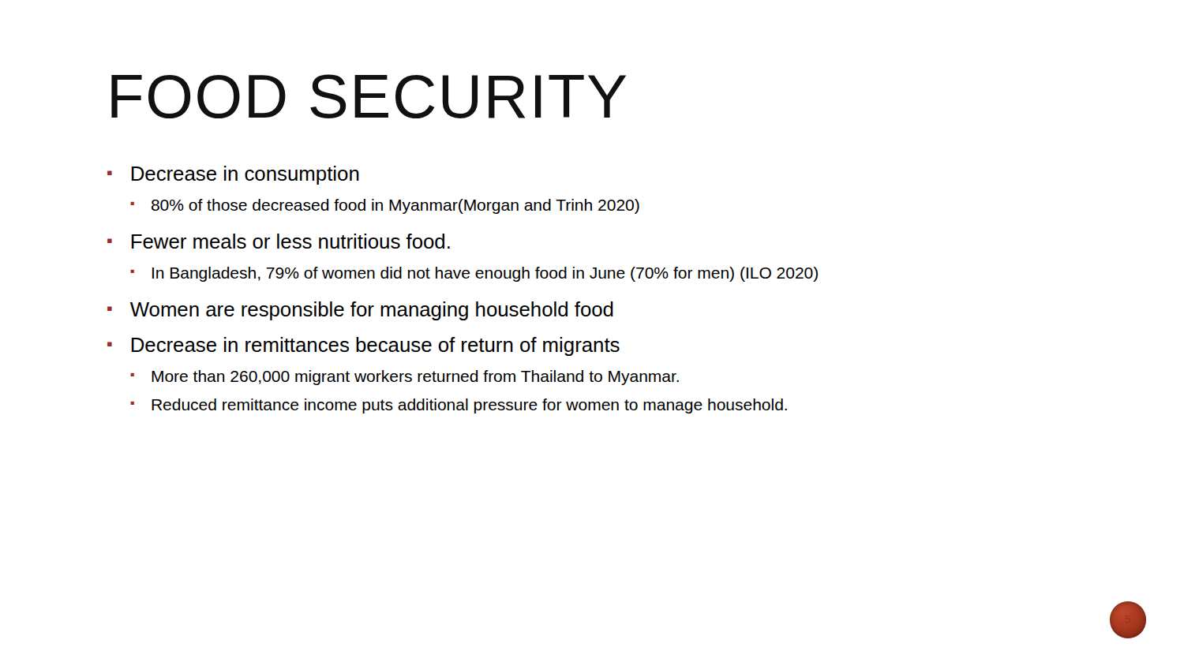Food Security
Decrease in consumption
80% of those decreased food in Myanmar(Morgan and Trinh 2020)
Fewer meals or less nutritious food.
In Bangladesh, 79% of women did not have enough food in June (70% for men) (ILO 2020)
Women are responsible for managing household food
Decrease in remittances because of return of migrants
More than 260,000 migrant workers returned from Thailand to Myanmar.
Reduced remittance income puts additional pressure for women to manage household.
5